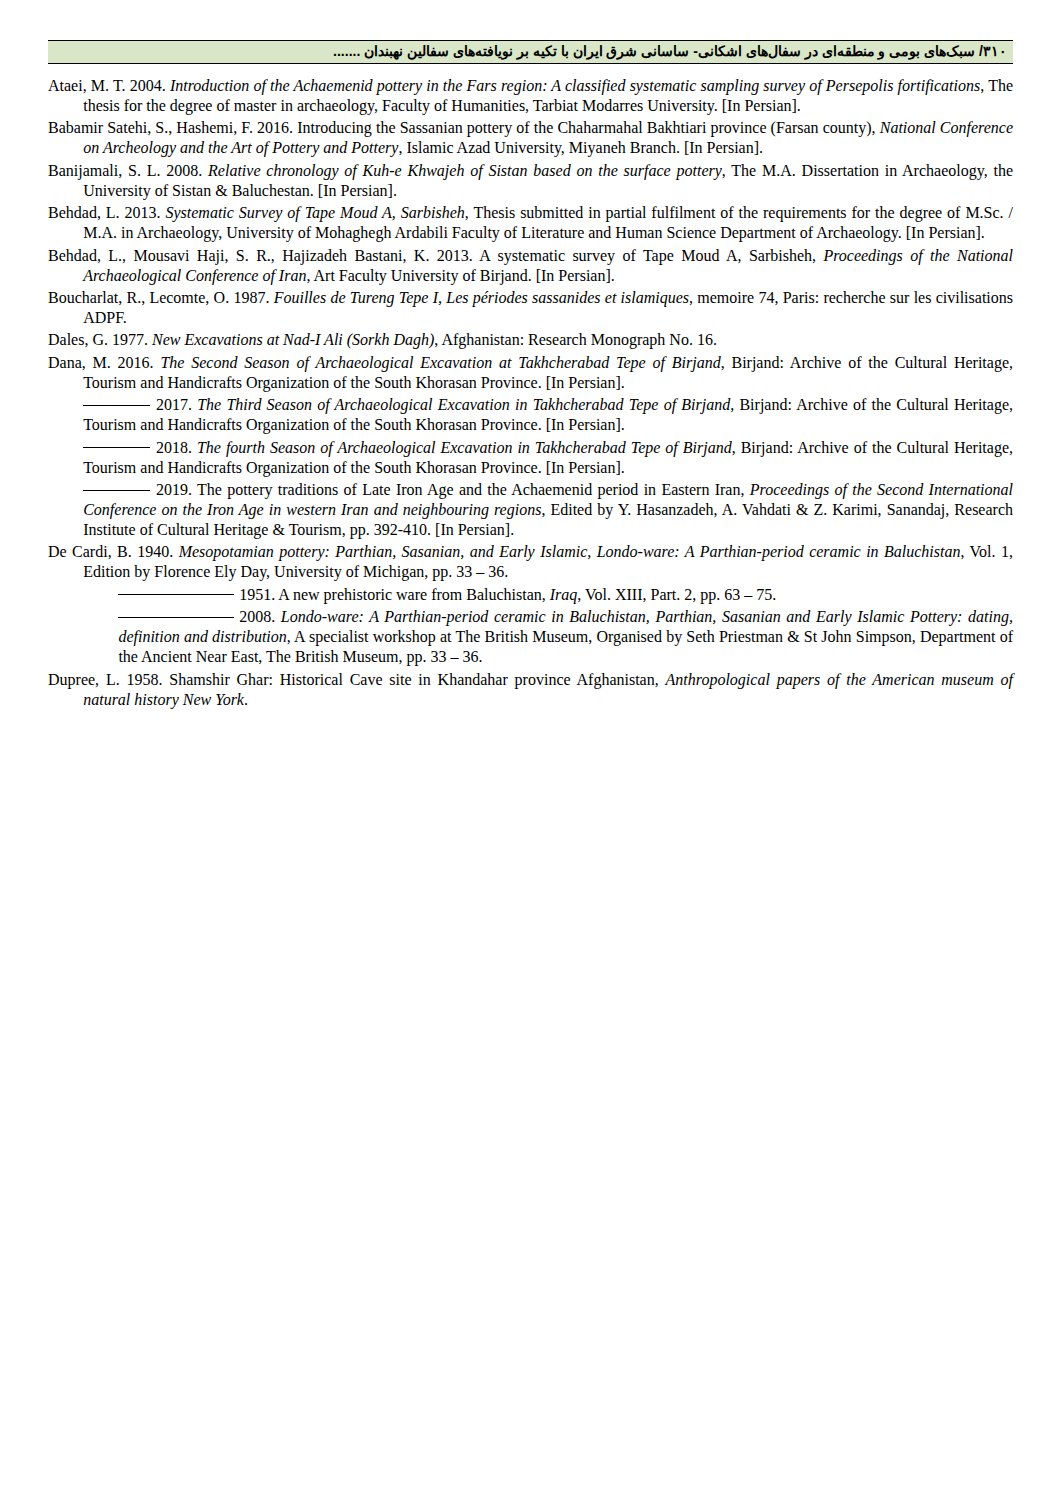۳۱۰/ سبک‌های بومی و منطقه‌ای در سفال‌های اشکانی- ساسانی شرق ایران با تکیه بر نویافته‌های سفالین نهبندان .......
Ataei, M. T. 2004. Introduction of the Achaemenid pottery in the Fars region: A classified systematic sampling survey of Persepolis fortifications, The thesis for the degree of master in archaeology, Faculty of Humanities, Tarbiat Modarres University. [In Persian].
Babamir Satehi, S., Hashemi, F. 2016. Introducing the Sassanian pottery of the Chaharmahal Bakhtiari province (Farsan county), National Conference on Archeology and the Art of Pottery and Pottery, Islamic Azad University, Miyaneh Branch. [In Persian].
Banijamali, S. L. 2008. Relative chronology of Kuh-e Khwajeh of Sistan based on the surface pottery, The M.A. Dissertation in Archaeology, the University of Sistan & Baluchestan. [In Persian].
Behdad, L. 2013. Systematic Survey of Tape Moud A, Sarbisheh, Thesis submitted in partial fulfilment of the requirements for the degree of M.Sc. / M.A. in Archaeology, University of Mohaghegh Ardabili Faculty of Literature and Human Science Department of Archaeology. [In Persian].
Behdad, L., Mousavi Haji, S. R., Hajizadeh Bastani, K. 2013. A systematic survey of Tape Moud A, Sarbisheh, Proceedings of the National Archaeological Conference of Iran, Art Faculty University of Birjand. [In Persian].
Boucharlat, R., Lecomte, O. 1987. Fouilles de Tureng Tepe I, Les périodes sassanides et islamiques, memoire 74, Paris: recherche sur les civilisations ADPF.
Dales, G. 1977. New Excavations at Nad-I Ali (Sorkh Dagh), Afghanistan: Research Monograph No. 16.
Dana, M. 2016. The Second Season of Archaeological Excavation at Takhcherabad Tepe of Birjand, Birjand: Archive of the Cultural Heritage, Tourism and Handicrafts Organization of the South Khorasan Province. [In Persian].
2017. The Third Season of Archaeological Excavation in Takhcherabad Tepe of Birjand, Birjand: Archive of the Cultural Heritage, Tourism and Handicrafts Organization of the South Khorasan Province. [In Persian].
2018. The fourth Season of Archaeological Excavation in Takhcherabad Tepe of Birjand, Birjand: Archive of the Cultural Heritage, Tourism and Handicrafts Organization of the South Khorasan Province. [In Persian].
2019. The pottery traditions of Late Iron Age and the Achaemenid period in Eastern Iran, Proceedings of the Second International Conference on the Iron Age in western Iran and neighbouring regions, Edited by Y. Hasanzadeh, A. Vahdati & Z. Karimi, Sanandaj, Research Institute of Cultural Heritage & Tourism, pp. 392-410. [In Persian].
De Cardi, B. 1940. Mesopotamian pottery: Parthian, Sasanian, and Early Islamic, Londo-ware: A Parthian-period ceramic in Baluchistan, Vol. 1, Edition by Florence Ely Day, University of Michigan, pp. 33 – 36.
1951. A new prehistoric ware from Baluchistan, Iraq, Vol. XIII, Part. 2, pp. 63 – 75.
2008. Londo-ware: A Parthian-period ceramic in Baluchistan, Parthian, Sasanian and Early Islamic Pottery: dating, definition and distribution, A specialist workshop at The British Museum, Organised by Seth Priestman & St John Simpson, Department of the Ancient Near East, The British Museum, pp. 33 – 36.
Dupree, L. 1958. Shamshir Ghar: Historical Cave site in Khandahar province Afghanistan, Anthropological papers of the American museum of natural history New York.